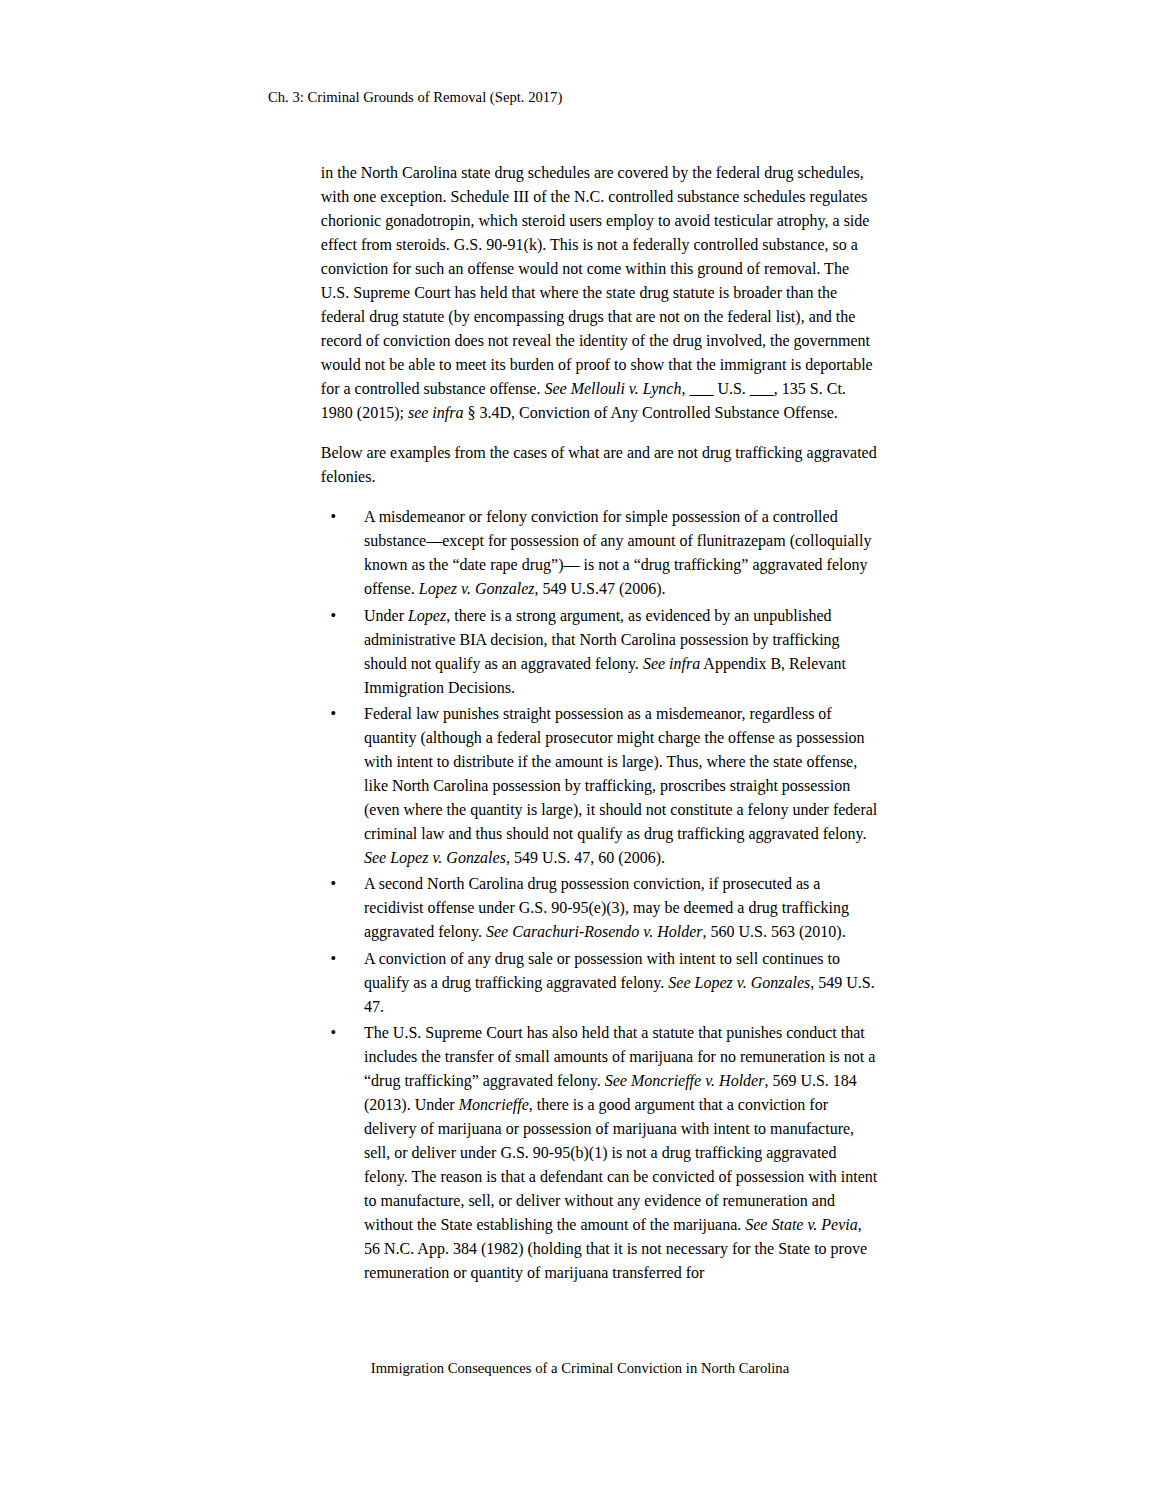Ch. 3: Criminal Grounds of Removal (Sept. 2017)
in the North Carolina state drug schedules are covered by the federal drug schedules, with one exception. Schedule III of the N.C. controlled substance schedules regulates chorionic gonadotropin, which steroid users employ to avoid testicular atrophy, a side effect from steroids. G.S. 90-91(k). This is not a federally controlled substance, so a conviction for such an offense would not come within this ground of removal. The U.S. Supreme Court has held that where the state drug statute is broader than the federal drug statute (by encompassing drugs that are not on the federal list), and the record of conviction does not reveal the identity of the drug involved, the government would not be able to meet its burden of proof to show that the immigrant is deportable for a controlled substance offense. See Mellouli v. Lynch, ___ U.S. ___, 135 S. Ct. 1980 (2015); see infra § 3.4D, Conviction of Any Controlled Substance Offense.
Below are examples from the cases of what are and are not drug trafficking aggravated felonies.
A misdemeanor or felony conviction for simple possession of a controlled substance—except for possession of any amount of flunitrazepam (colloquially known as the “date rape drug”)— is not a “drug trafficking” aggravated felony offense. Lopez v. Gonzalez, 549 U.S.47 (2006).
Under Lopez, there is a strong argument, as evidenced by an unpublished administrative BIA decision, that North Carolina possession by trafficking should not qualify as an aggravated felony. See infra Appendix B, Relevant Immigration Decisions.
Federal law punishes straight possession as a misdemeanor, regardless of quantity (although a federal prosecutor might charge the offense as possession with intent to distribute if the amount is large). Thus, where the state offense, like North Carolina possession by trafficking, proscribes straight possession (even where the quantity is large), it should not constitute a felony under federal criminal law and thus should not qualify as drug trafficking aggravated felony. See Lopez v. Gonzales, 549 U.S. 47, 60 (2006).
A second North Carolina drug possession conviction, if prosecuted as a recidivist offense under G.S. 90-95(e)(3), may be deemed a drug trafficking aggravated felony. See Carachuri-Rosendo v. Holder, 560 U.S. 563 (2010).
A conviction of any drug sale or possession with intent to sell continues to qualify as a drug trafficking aggravated felony. See Lopez v. Gonzales, 549 U.S. 47.
The U.S. Supreme Court has also held that a statute that punishes conduct that includes the transfer of small amounts of marijuana for no remuneration is not a “drug trafficking” aggravated felony. See Moncrieffe v. Holder, 569 U.S. 184 (2013). Under Moncrieffe, there is a good argument that a conviction for delivery of marijuana or possession of marijuana with intent to manufacture, sell, or deliver under G.S. 90-95(b)(1) is not a drug trafficking aggravated felony. The reason is that a defendant can be convicted of possession with intent to manufacture, sell, or deliver without any evidence of remuneration and without the State establishing the amount of the marijuana. See State v. Pevia, 56 N.C. App. 384 (1982) (holding that it is not necessary for the State to prove remuneration or quantity of marijuana transferred for
Immigration Consequences of a Criminal Conviction in North Carolina